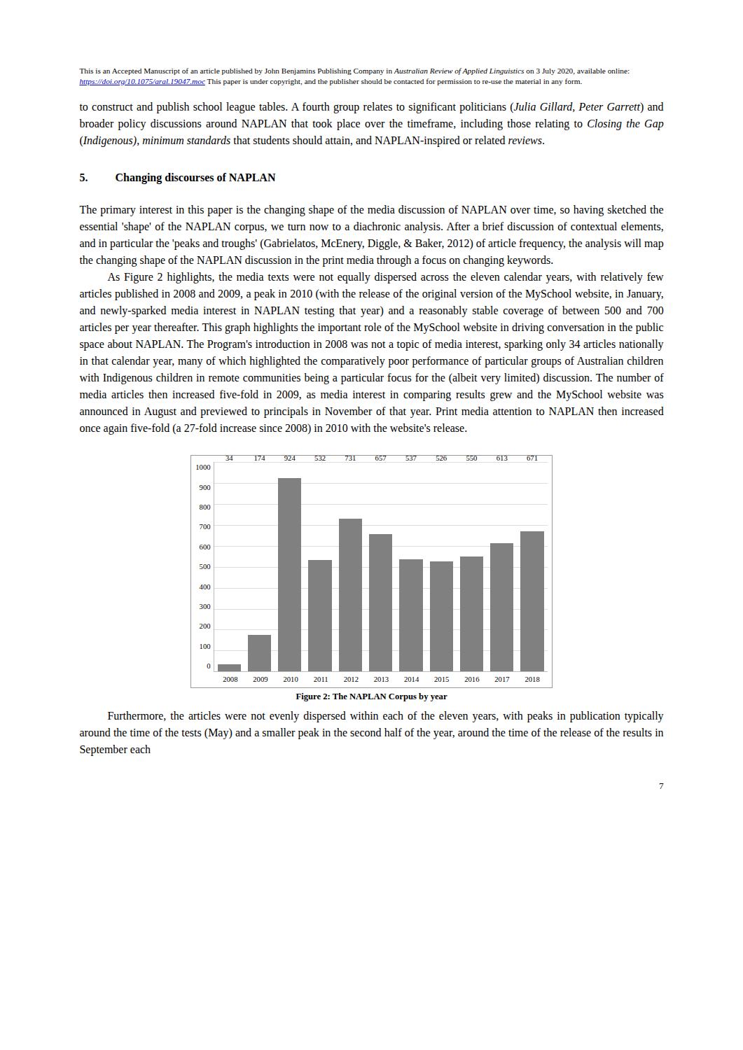This is an Accepted Manuscript of an article published by John Benjamins Publishing Company in Australian Review of Applied Linguistics on 3 July 2020, available online: https://doi.org/10.1075/aral.19047.moc This paper is under copyright, and the publisher should be contacted for permission to re-use the material in any form.
to construct and publish school league tables. A fourth group relates to significant politicians (Julia Gillard, Peter Garrett) and broader policy discussions around NAPLAN that took place over the timeframe, including those relating to Closing the Gap (Indigenous), minimum standards that students should attain, and NAPLAN-inspired or related reviews.
5. Changing discourses of NAPLAN
The primary interest in this paper is the changing shape of the media discussion of NAPLAN over time, so having sketched the essential 'shape' of the NAPLAN corpus, we turn now to a diachronic analysis. After a brief discussion of contextual elements, and in particular the 'peaks and troughs' (Gabrielatos, McEnery, Diggle, & Baker, 2012) of article frequency, the analysis will map the changing shape of the NAPLAN discussion in the print media through a focus on changing keywords.
As Figure 2 highlights, the media texts were not equally dispersed across the eleven calendar years, with relatively few articles published in 2008 and 2009, a peak in 2010 (with the release of the original version of the MySchool website, in January, and newly-sparked media interest in NAPLAN testing that year) and a reasonably stable coverage of between 500 and 700 articles per year thereafter. This graph highlights the important role of the MySchool website in driving conversation in the public space about NAPLAN. The Program's introduction in 2008 was not a topic of media interest, sparking only 34 articles nationally in that calendar year, many of which highlighted the comparatively poor performance of particular groups of Australian children with Indigenous children in remote communities being a particular focus for the (albeit very limited) discussion. The number of media articles then increased five-fold in 2009, as media interest in comparing results grew and the MySchool website was announced in August and previewed to principals in November of that year. Print media attention to NAPLAN then increased once again five-fold (a 27-fold increase since 2008) in 2010 with the website's release.
1000 900 800 700 600 500 400 300 200 100 0
34
174
924
532
731
657
537
526
550
613
671
2008 2009 2010 2011 2012 2013 2014 2015 2016 2017 2018
Figure 2: The NAPLAN Corpus by year
Furthermore, the articles were not evenly dispersed within each of the eleven years, with peaks in publication typically around the time of the tests (May) and a smaller peak in the second half of the year, around the time of the release of the results in September each
7